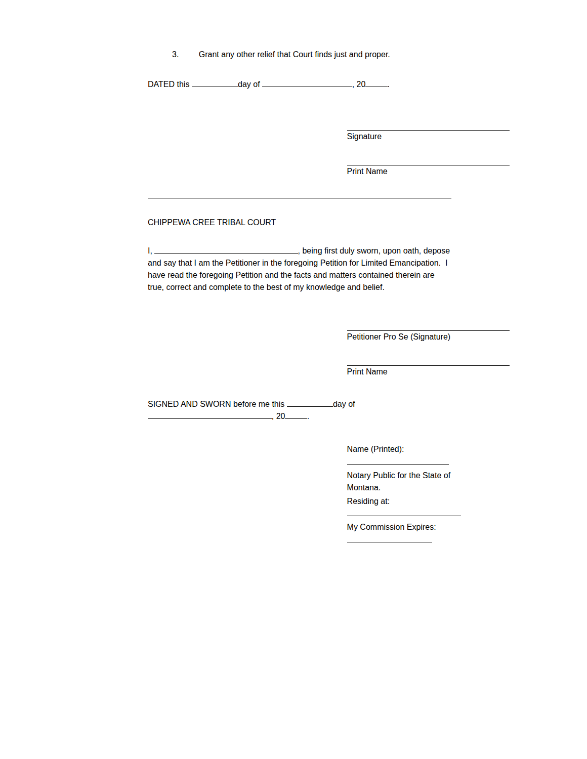3. Grant any other relief that Court finds just and proper.
DATED this day of , 20 .
Signature
Print Name
CHIPPEWA CREE TRIBAL COURT
I, , being first duly sworn, upon oath, depose and say that I am the Petitioner in the foregoing Petition for Limited Emancipation. I have read the foregoing Petition and the facts and matters contained therein are true, correct and complete to the best of my knowledge and belief.
Petitioner Pro Se (Signature)
Print Name
SIGNED AND SWORN before me this day of , 20 .
Name (Printed):
Notary Public for the State of Montana.
Residing at:
My Commission Expires: